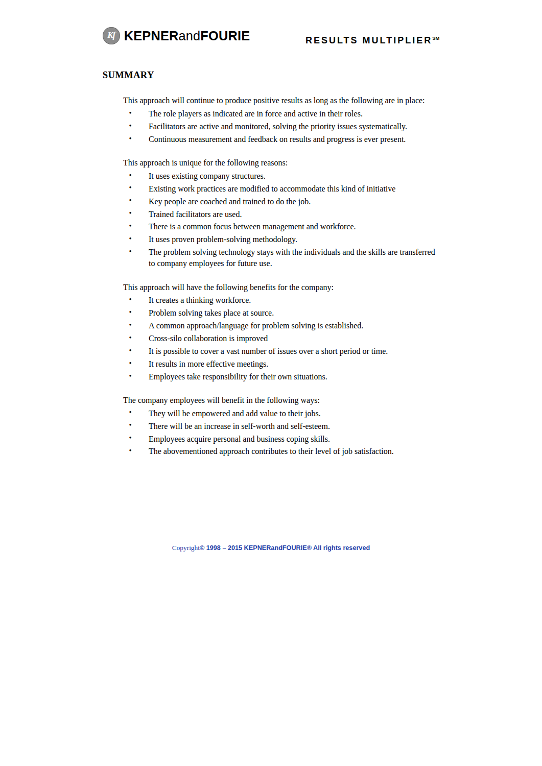Kf
KEPNER and FOURIE
RESULTS MULTIPLIERSM
SUMMARY
This approach will continue to produce positive results as long as the following are in place:
The role players as indicated are in force and active in their roles.
Facilitators are active and monitored, solving the priority issues systematically.
Continuous measurement and feedback on results and progress is ever present.
This approach is unique for the following reasons:
It uses existing company structures.
Existing work practices are modified to accommodate this kind of initiative
Key people are coached and trained to do the job.
Trained facilitators are used.
There is a common focus between management and workforce.
It uses proven problem-solving methodology.
The problem solving technology stays with the individuals and the skills are transferred to company employees for future use.
This approach will have the following benefits for the company:
It creates a thinking workforce.
Problem solving takes place at source.
A common approach/language for problem solving is established.
Cross-silo collaboration is improved
It is possible to cover a vast number of issues over a short period or time.
It results in more effective meetings.
Employees take responsibility for their own situations.
The company employees will benefit in the following ways:
They will be empowered and add value to their jobs.
There will be an increase in self-worth and self-esteem.
Employees acquire personal and business coping skills.
The abovementioned approach contributes to their level of job satisfaction.
Copyright© 1998 – 2015 KEPNERandFOURIE® All rights reserved